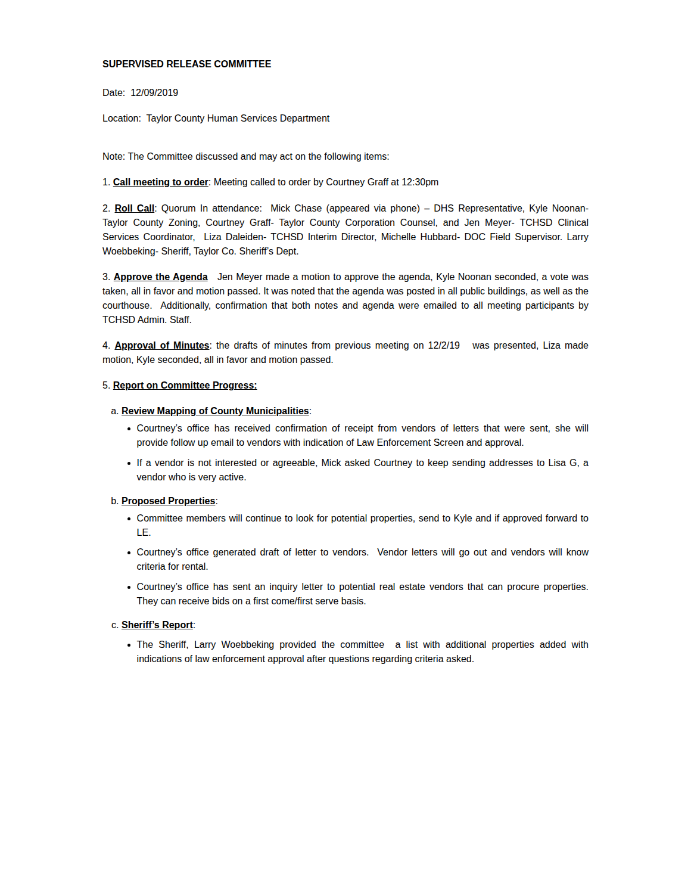SUPERVISED RELEASE COMMITTEE
Date: 12/09/2019
Location: Taylor County Human Services Department
Note: The Committee discussed and may act on the following items:
1. Call meeting to order: Meeting called to order by Courtney Graff at 12:30pm
2. Roll Call: Quorum In attendance: Mick Chase (appeared via phone) – DHS Representative, Kyle Noonan- Taylor County Zoning, Courtney Graff- Taylor County Corporation Counsel, and Jen Meyer- TCHSD Clinical Services Coordinator, Liza Daleiden- TCHSD Interim Director, Michelle Hubbard- DOC Field Supervisor. Larry Woebbeking- Sheriff, Taylor Co. Sheriff’s Dept.
3. Approve the Agenda Jen Meyer made a motion to approve the agenda, Kyle Noonan seconded, a vote was taken, all in favor and motion passed. It was noted that the agenda was posted in all public buildings, as well as the courthouse. Additionally, confirmation that both notes and agenda were emailed to all meeting participants by TCHSD Admin. Staff.
4. Approval of Minutes: the drafts of minutes from previous meeting on 12/2/19 was presented, Liza made motion, Kyle seconded, all in favor and motion passed.
5. Report on Committee Progress:
Review Mapping of County Municipalities:
Courtney’s office has received confirmation of receipt from vendors of letters that were sent, she will provide follow up email to vendors with indication of Law Enforcement Screen and approval.
If a vendor is not interested or agreeable, Mick asked Courtney to keep sending addresses to Lisa G, a vendor who is very active.
Proposed Properties:
Committee members will continue to look for potential properties, send to Kyle and if approved forward to LE.
Courtney’s office generated draft of letter to vendors. Vendor letters will go out and vendors will know criteria for rental.
Courtney’s office has sent an inquiry letter to potential real estate vendors that can procure properties. They can receive bids on a first come/first serve basis.
Sheriff’s Report:
The Sheriff, Larry Woebbeking provided the committee a list with additional properties added with indications of law enforcement approval after questions regarding criteria asked.